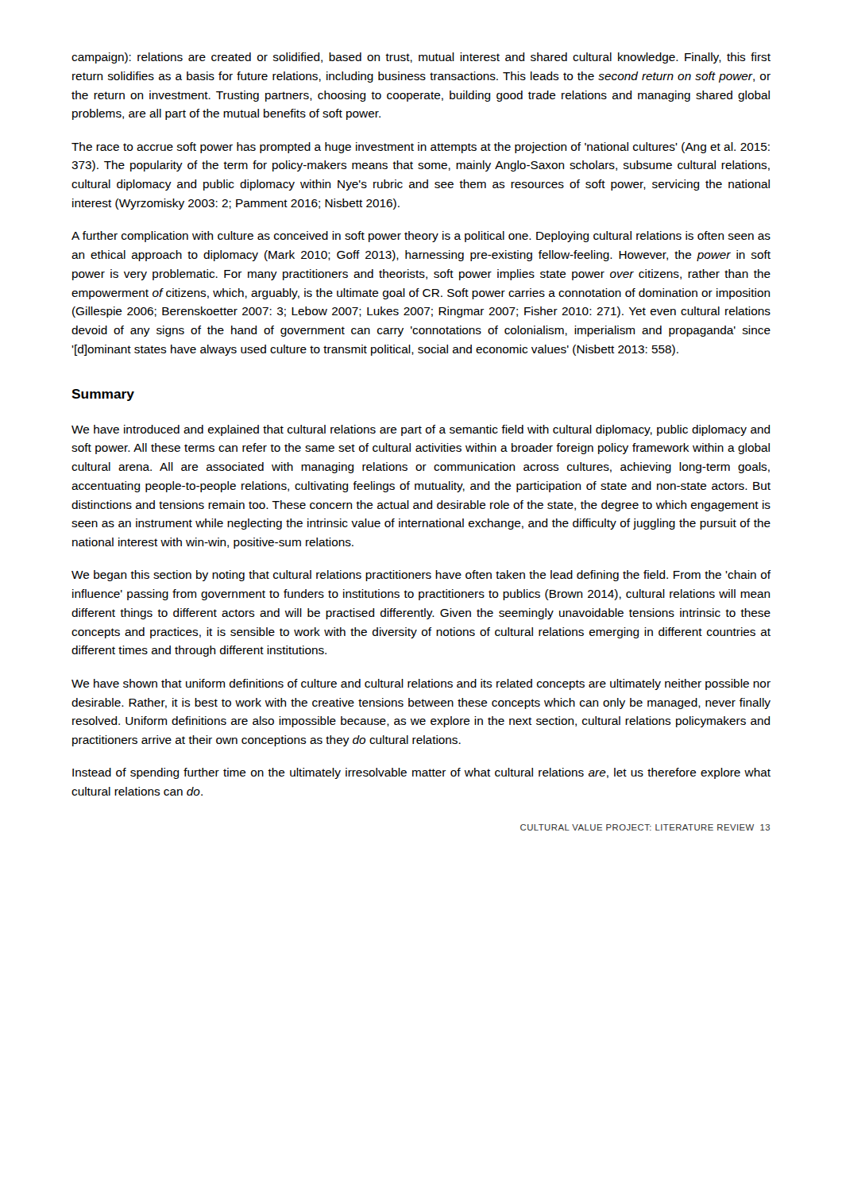campaign): relations are created or solidified, based on trust, mutual interest and shared cultural knowledge. Finally, this first return solidifies as a basis for future relations, including business transactions. This leads to the second return on soft power, or the return on investment. Trusting partners, choosing to cooperate, building good trade relations and managing shared global problems, are all part of the mutual benefits of soft power.
The race to accrue soft power has prompted a huge investment in attempts at the projection of 'national cultures' (Ang et al. 2015: 373). The popularity of the term for policy-makers means that some, mainly Anglo-Saxon scholars, subsume cultural relations, cultural diplomacy and public diplomacy within Nye's rubric and see them as resources of soft power, servicing the national interest (Wyrzomisky 2003: 2; Pamment 2016; Nisbett 2016).
A further complication with culture as conceived in soft power theory is a political one. Deploying cultural relations is often seen as an ethical approach to diplomacy (Mark 2010; Goff 2013), harnessing pre-existing fellow-feeling. However, the power in soft power is very problematic. For many practitioners and theorists, soft power implies state power over citizens, rather than the empowerment of citizens, which, arguably, is the ultimate goal of CR. Soft power carries a connotation of domination or imposition (Gillespie 2006; Berenskoetter 2007: 3; Lebow 2007; Lukes 2007; Ringmar 2007; Fisher 2010: 271). Yet even cultural relations devoid of any signs of the hand of government can carry 'connotations of colonialism, imperialism and propaganda' since '[d]ominant states have always used culture to transmit political, social and economic values' (Nisbett 2013: 558).
Summary
We have introduced and explained that cultural relations are part of a semantic field with cultural diplomacy, public diplomacy and soft power. All these terms can refer to the same set of cultural activities within a broader foreign policy framework within a global cultural arena. All are associated with managing relations or communication across cultures, achieving long-term goals, accentuating people-to-people relations, cultivating feelings of mutuality, and the participation of state and non-state actors. But distinctions and tensions remain too. These concern the actual and desirable role of the state, the degree to which engagement is seen as an instrument while neglecting the intrinsic value of international exchange, and the difficulty of juggling the pursuit of the national interest with win-win, positive-sum relations.
We began this section by noting that cultural relations practitioners have often taken the lead defining the field. From the 'chain of influence' passing from government to funders to institutions to practitioners to publics (Brown 2014), cultural relations will mean different things to different actors and will be practised differently. Given the seemingly unavoidable tensions intrinsic to these concepts and practices, it is sensible to work with the diversity of notions of cultural relations emerging in different countries at different times and through different institutions.
We have shown that uniform definitions of culture and cultural relations and its related concepts are ultimately neither possible nor desirable. Rather, it is best to work with the creative tensions between these concepts which can only be managed, never finally resolved. Uniform definitions are also impossible because, as we explore in the next section, cultural relations policymakers and practitioners arrive at their own conceptions as they do cultural relations.
Instead of spending further time on the ultimately irresolvable matter of what cultural relations are, let us therefore explore what cultural relations can do.
CULTURAL VALUE PROJECT: LITERATURE REVIEW13